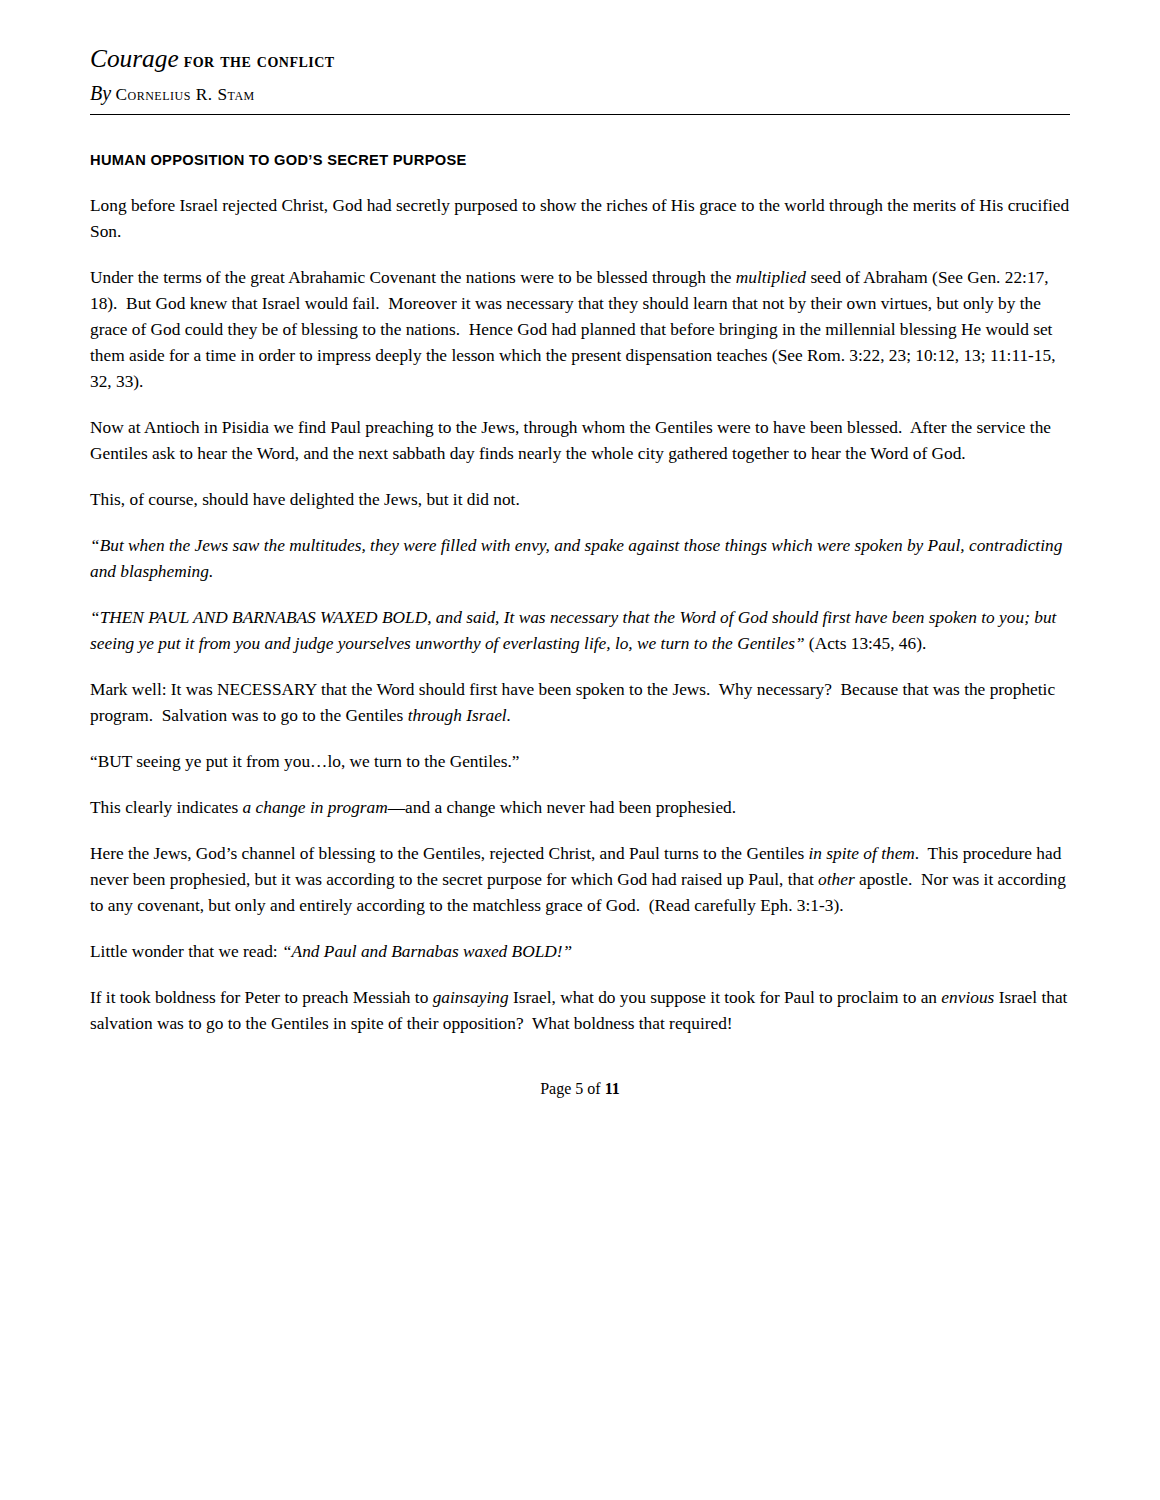Courage for the conflict
By Cornelius R. Stam
HUMAN OPPOSITION TO GOD’S SECRET PURPOSE
Long before Israel rejected Christ, God had secretly purposed to show the riches of His grace to the world through the merits of His crucified Son.
Under the terms of the great Abrahamic Covenant the nations were to be blessed through the multiplied seed of Abraham (See Gen. 22:17, 18). But God knew that Israel would fail. Moreover it was necessary that they should learn that not by their own virtues, but only by the grace of God could they be of blessing to the nations. Hence God had planned that before bringing in the millennial blessing He would set them aside for a time in order to impress deeply the lesson which the present dispensation teaches (See Rom. 3:22, 23; 10:12, 13; 11:11-15, 32, 33).
Now at Antioch in Pisidia we find Paul preaching to the Jews, through whom the Gentiles were to have been blessed. After the service the Gentiles ask to hear the Word, and the next sabbath day finds nearly the whole city gathered together to hear the Word of God.
This, of course, should have delighted the Jews, but it did not.
“But when the Jews saw the multitudes, they were filled with envy, and spake against those things which were spoken by Paul, contradicting and blaspheming.
“THEN PAUL AND BARNABAS WAXED BOLD, and said, It was necessary that the Word of God should first have been spoken to you; but seeing ye put it from you and judge yourselves unworthy of everlasting life, lo, we turn to the Gentiles” (Acts 13:45, 46).
Mark well: It was NECESSARY that the Word should first have been spoken to the Jews. Why necessary? Because that was the prophetic program. Salvation was to go to the Gentiles through Israel.
“BUT seeing ye put it from you…lo, we turn to the Gentiles.”
This clearly indicates a change in program—and a change which never had been prophesied.
Here the Jews, God’s channel of blessing to the Gentiles, rejected Christ, and Paul turns to the Gentiles in spite of them. This procedure had never been prophesied, but it was according to the secret purpose for which God had raised up Paul, that other apostle. Nor was it according to any covenant, but only and entirely according to the matchless grace of God. (Read carefully Eph. 3:1-3).
Little wonder that we read: “And Paul and Barnabas waxed BOLD!”
If it took boldness for Peter to preach Messiah to gainsaying Israel, what do you suppose it took for Paul to proclaim to an envious Israel that salvation was to go to the Gentiles in spite of their opposition? What boldness that required!
Page 5 of 11